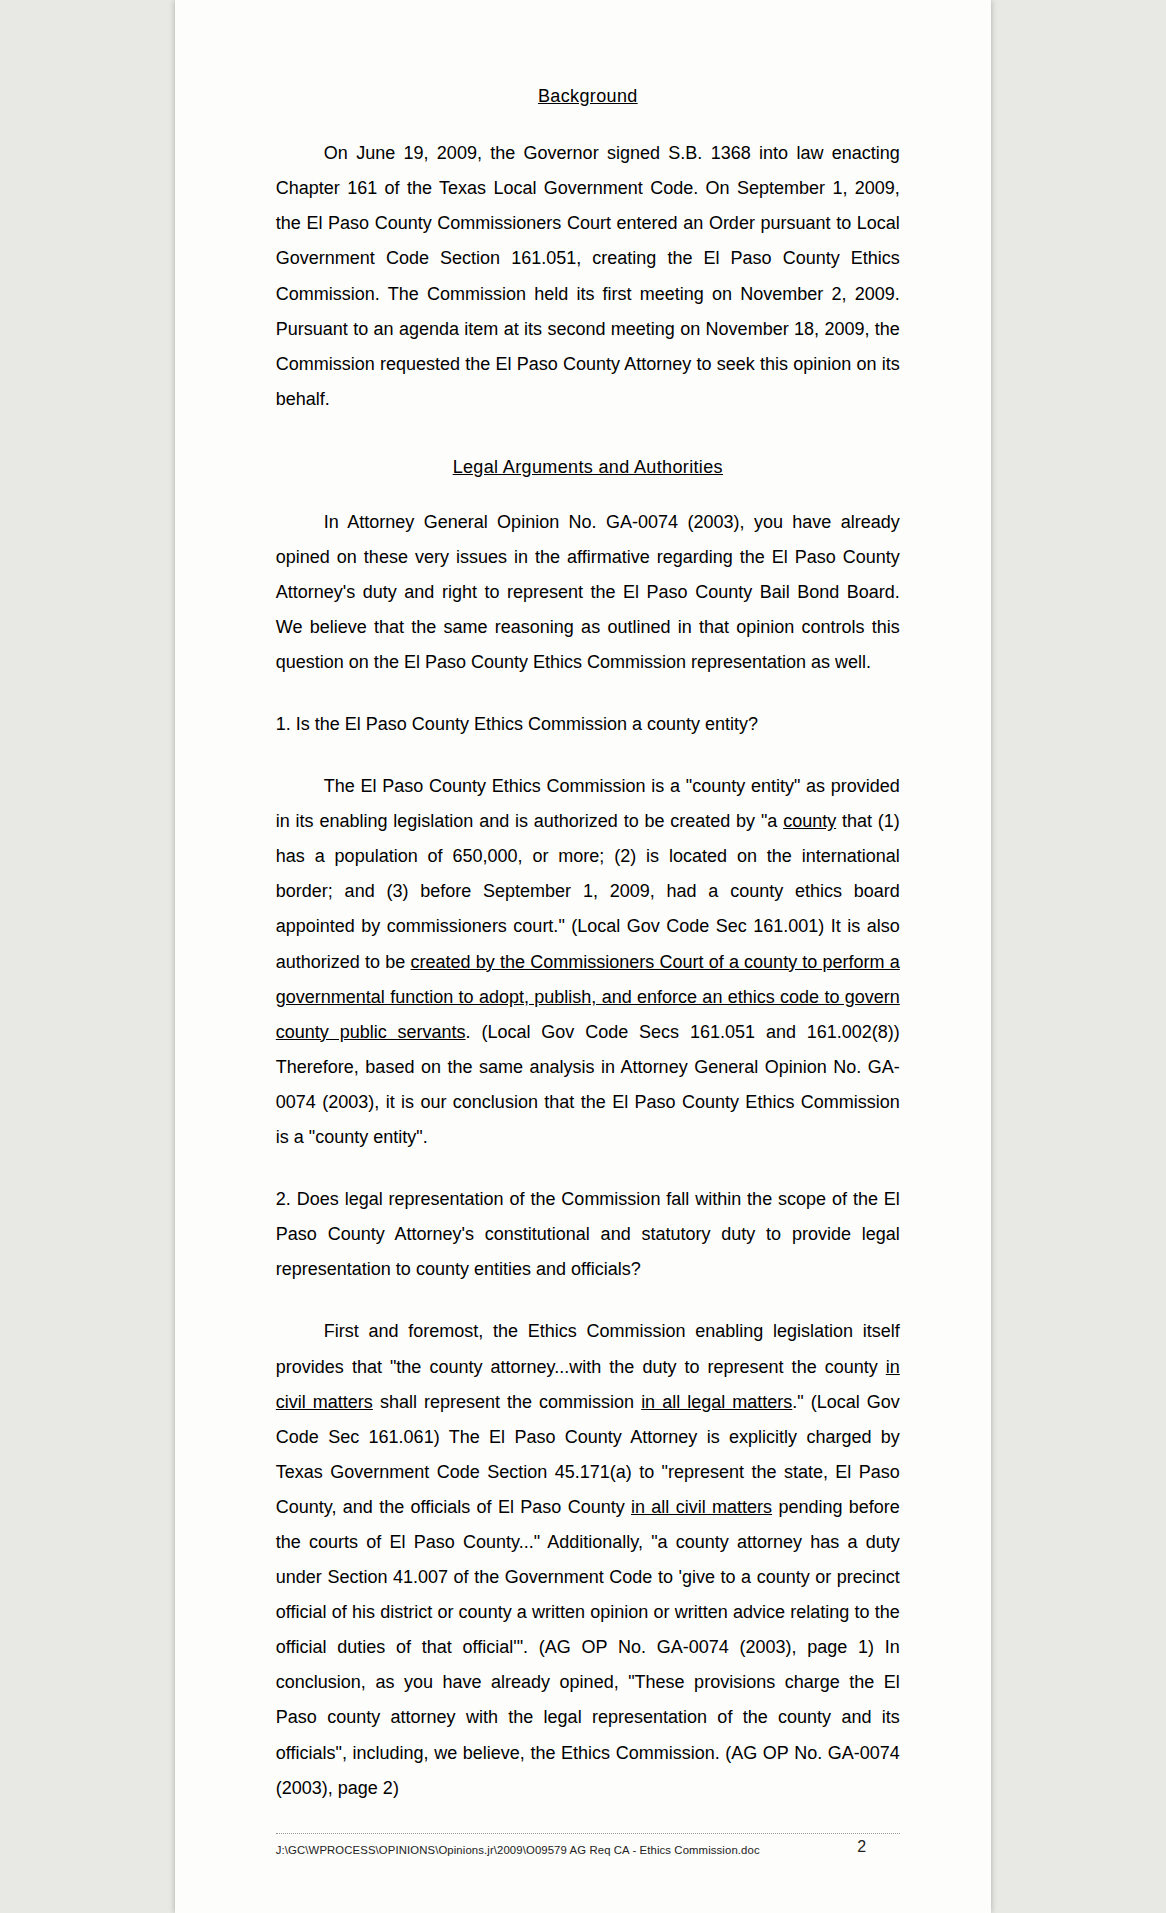Background
On June 19, 2009, the Governor signed S.B. 1368 into law enacting Chapter 161 of the Texas Local Government Code. On September 1, 2009, the El Paso County Commissioners Court entered an Order pursuant to Local Government Code Section 161.051, creating the El Paso County Ethics Commission. The Commission held its first meeting on November 2, 2009. Pursuant to an agenda item at its second meeting on November 18, 2009, the Commission requested the El Paso County Attorney to seek this opinion on its behalf.
Legal Arguments and Authorities
In Attorney General Opinion No. GA-0074 (2003), you have already opined on these very issues in the affirmative regarding the El Paso County Attorney's duty and right to represent the El Paso County Bail Bond Board. We believe that the same reasoning as outlined in that opinion controls this question on the El Paso County Ethics Commission representation as well.
1. Is the El Paso County Ethics Commission a county entity?
The El Paso County Ethics Commission is a "county entity" as provided in its enabling legislation and is authorized to be created by "a county that (1) has a population of 650,000, or more; (2) is located on the international border; and (3) before September 1, 2009, had a county ethics board appointed by commissioners court." (Local Gov Code Sec 161.001) It is also authorized to be created by the Commissioners Court of a county to perform a governmental function to adopt, publish, and enforce an ethics code to govern county public servants. (Local Gov Code Secs 161.051 and 161.002(8)) Therefore, based on the same analysis in Attorney General Opinion No. GA-0074 (2003), it is our conclusion that the El Paso County Ethics Commission is a "county entity".
2. Does legal representation of the Commission fall within the scope of the El Paso County Attorney's constitutional and statutory duty to provide legal representation to county entities and officials?
First and foremost, the Ethics Commission enabling legislation itself provides that "the county attorney...with the duty to represent the county in civil matters shall represent the commission in all legal matters." (Local Gov Code Sec 161.061) The El Paso County Attorney is explicitly charged by Texas Government Code Section 45.171(a) to "represent the state, El Paso County, and the officials of El Paso County in all civil matters pending before the courts of El Paso County..." Additionally, "a county attorney has a duty under Section 41.007 of the Government Code to 'give to a county or precinct official of his district or county a written opinion or written advice relating to the official duties of that official'". (AG OP No. GA-0074 (2003), page 1) In conclusion, as you have already opined, "These provisions charge the El Paso county attorney with the legal representation of the county and its officials", including, we believe, the Ethics Commission. (AG OP No. GA-0074 (2003), page 2)
J:\GC\WPROCESS\OPINIONS\Opinions.jr\2009\O09579 AG Req CA - Ethics Commission.doc 2